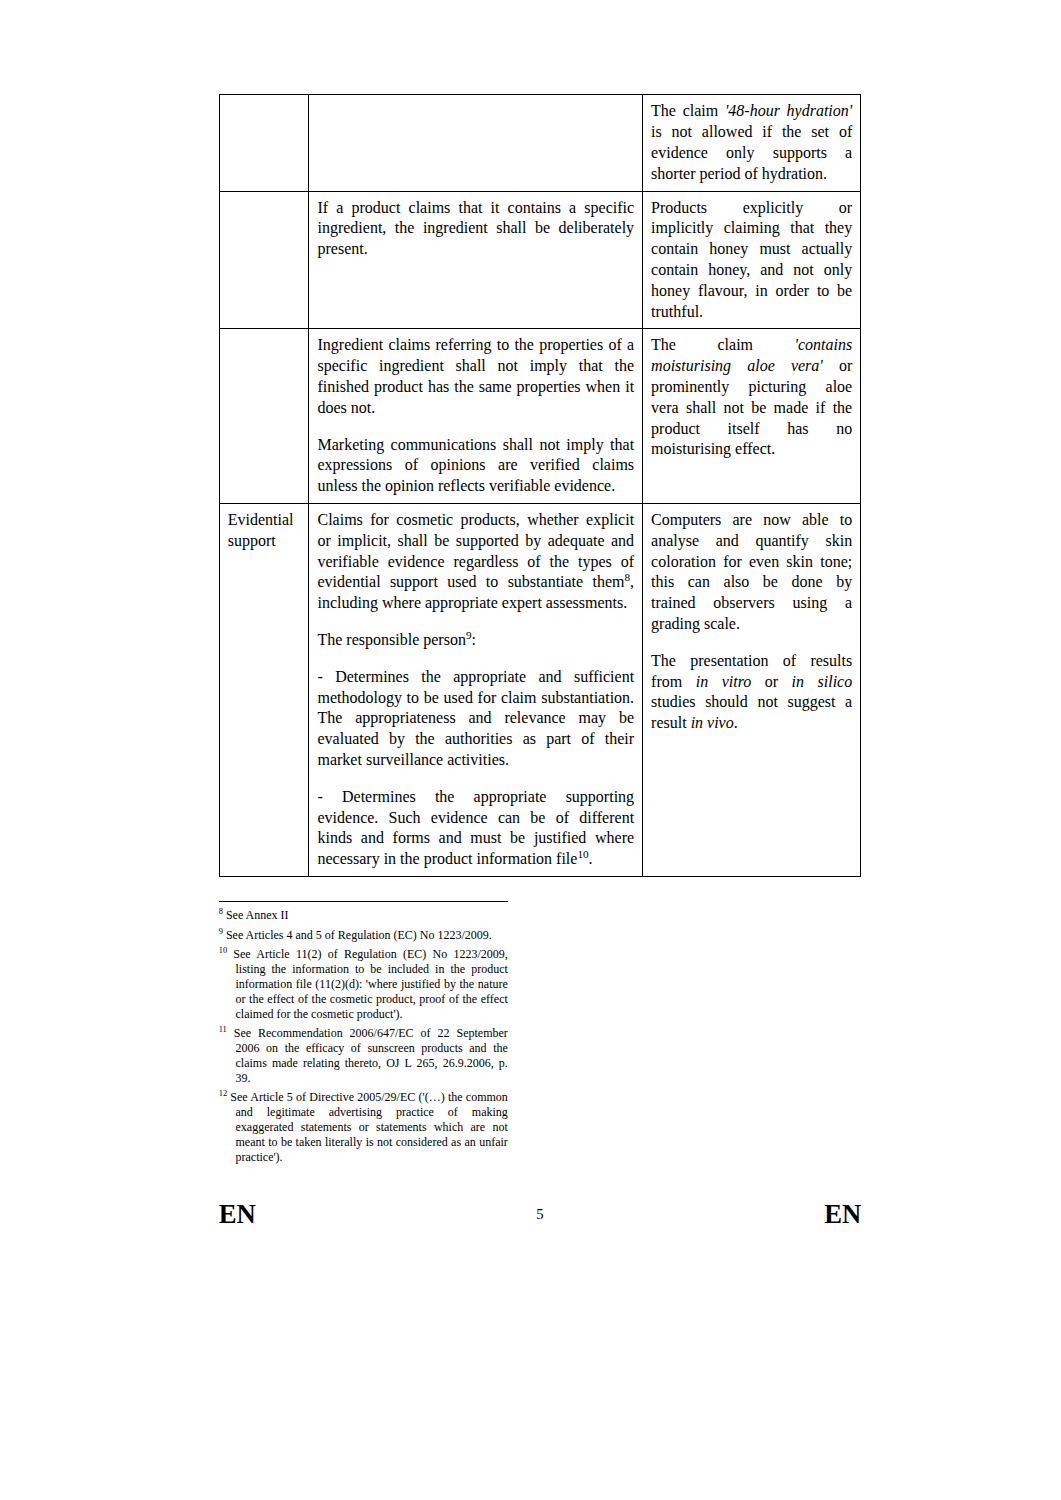| | | The claim '48-hour hydration' is not allowed if the set of evidence only supports a shorter period of hydration. |
| | If a product claims that it contains a specific ingredient, the ingredient shall be deliberately present. | Products explicitly or implicitly claiming that they contain honey must actually contain honey, and not only honey flavour, in order to be truthful. |
| | Ingredient claims referring to the properties of a specific ingredient shall not imply that the finished product has the same properties when it does not. Marketing communications shall not imply that expressions of opinions are verified claims unless the opinion reflects verifiable evidence. | The claim 'contains moisturising aloe vera' or prominently picturing aloe vera shall not be made if the product itself has no moisturising effect. |
| Evidential support | Claims for cosmetic products, whether explicit or implicit, shall be supported by adequate and verifiable evidence regardless of the types of evidential support used to substantiate them 8 , including where appropriate expert assessments. The responsible person 9 : - Determines the appropriate and sufficient methodology to be used for claim substantiation. The appropriateness and relevance may be evaluated by the authorities as part of their market surveillance activities. - Determines the appropriate supporting evidence. Such evidence can be of different kinds and forms and must be justified where necessary in the product information file 10 . | Computers are now able to analyse and quantify skin coloration for even skin tone; this can also be done by trained observers using a grading scale. The presentation of results from in vitro or in silico studies should not suggest a result in vivo . |
8 See Annex II
9 See Articles 4 and 5 of Regulation (EC) No 1223/2009.
10 See Article 11(2) of Regulation (EC) No 1223/2009, listing the information to be included in the product information file (11(2)(d): 'where justified by the nature or the effect of the cosmetic product, proof of the effect claimed for the cosmetic product').
11 See Recommendation 2006/647/EC of 22 September 2006 on the efficacy of sunscreen products and the claims made relating thereto, OJ L 265, 26.9.2006, p. 39.
12 See Article 5 of Directive 2005/29/EC ('(…) the common and legitimate advertising practice of making exaggerated statements or statements which are not meant to be taken literally is not considered as an unfair practice').
EN 5 EN